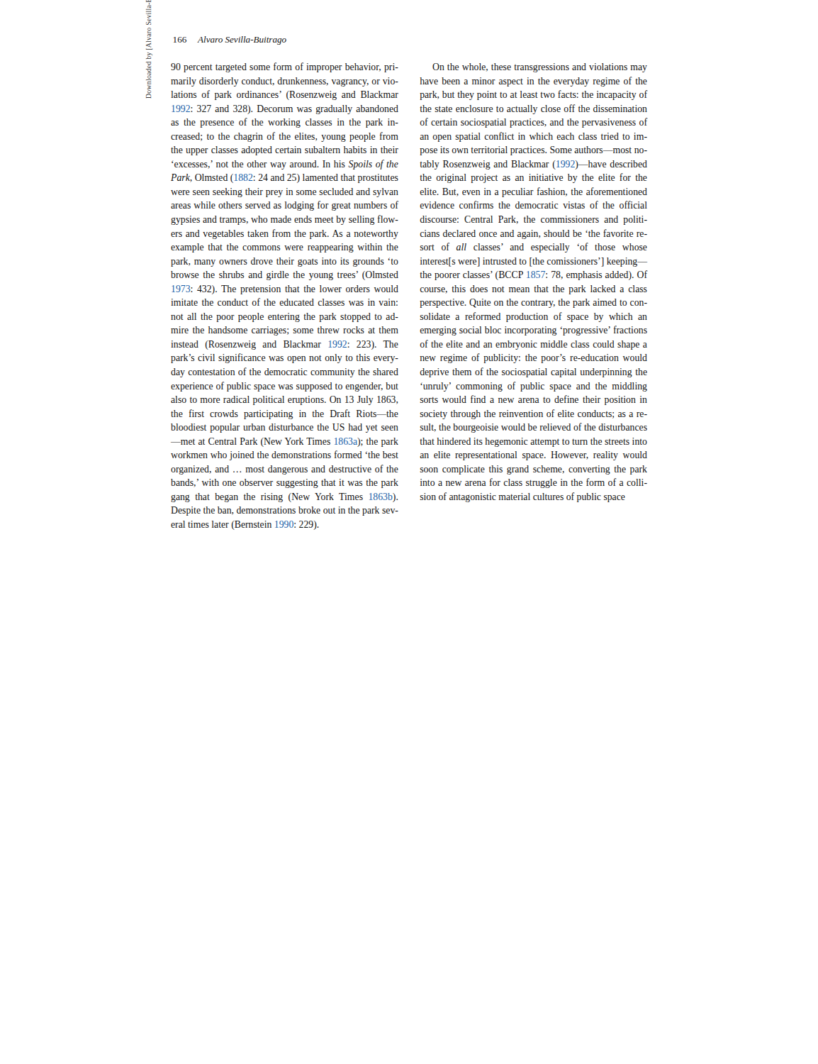Downloaded by [Alvaro Sevilla-Buitrago] at 08:18 02 October 2014
166 Alvaro Sevilla-Buitrago
90 percent targeted some form of improper behavior, primarily disorderly conduct, drunkenness, vagrancy, or violations of park ordinances’ (Rosenzweig and Blackmar 1992: 327 and 328). Decorum was gradually abandoned as the presence of the working classes in the park increased; to the chagrin of the elites, young people from the upper classes adopted certain subaltern habits in their ‘excesses,’ not the other way around. In his Spoils of the Park, Olmsted (1882: 24 and 25) lamented that prostitutes were seen seeking their prey in some secluded and sylvan areas while others served as lodging for great numbers of gypsies and tramps, who made ends meet by selling flowers and vegetables taken from the park. As a noteworthy example that the commons were reappearing within the park, many owners drove their goats into its grounds ‘to browse the shrubs and girdle the young trees’ (Olmsted 1973: 432). The pretension that the lower orders would imitate the conduct of the educated classes was in vain: not all the poor people entering the park stopped to admire the handsome carriages; some threw rocks at them instead (Rosenzweig and Blackmar 1992: 223). The park’s civil significance was open not only to this everyday contestation of the democratic community the shared experience of public space was supposed to engender, but also to more radical political eruptions. On 13 July 1863, the first crowds participating in the Draft Riots—the bloodiest popular urban disturbance the US had yet seen—met at Central Park (New York Times 1863a); the park workmen who joined the demonstrations formed ‘the best organized, and … most dangerous and destructive of the bands,’ with one observer suggesting that it was the park gang that began the rising (New York Times 1863b). Despite the ban, demonstrations broke out in the park several times later (Bernstein 1990: 229).
On the whole, these transgressions and violations may have been a minor aspect in the everyday regime of the park, but they point to at least two facts: the incapacity of the state enclosure to actually close off the dissemination of certain sociospatial practices, and the pervasiveness of an open spatial conflict in which each class tried to impose its own territorial practices. Some authors—most notably Rosenzweig and Blackmar (1992)—have described the original project as an initiative by the elite for the elite. But, even in a peculiar fashion, the aforementioned evidence confirms the democratic vistas of the official discourse: Central Park, the commissioners and politicians declared once and again, should be ‘the favorite resort of all classes’ and especially ‘of those whose interest[s were] intrusted to [the comissioners’] keeping—the poorer classes’ (BCCP 1857: 78, emphasis added). Of course, this does not mean that the park lacked a class perspective. Quite on the contrary, the park aimed to consolidate a reformed production of space by which an emerging social bloc incorporating ‘progressive’ fractions of the elite and an embryonic middle class could shape a new regime of publicity: the poor’s re-education would deprive them of the sociospatial capital underpinning the ‘unruly’ commoning of public space and the middling sorts would find a new arena to define their position in society through the reinvention of elite conducts; as a result, the bourgeoisie would be relieved of the disturbances that hindered its hegemonic attempt to turn the streets into an elite representational space. However, reality would soon complicate this grand scheme, converting the park into a new arena for class struggle in the form of a collision of antagonistic material cultures of public space